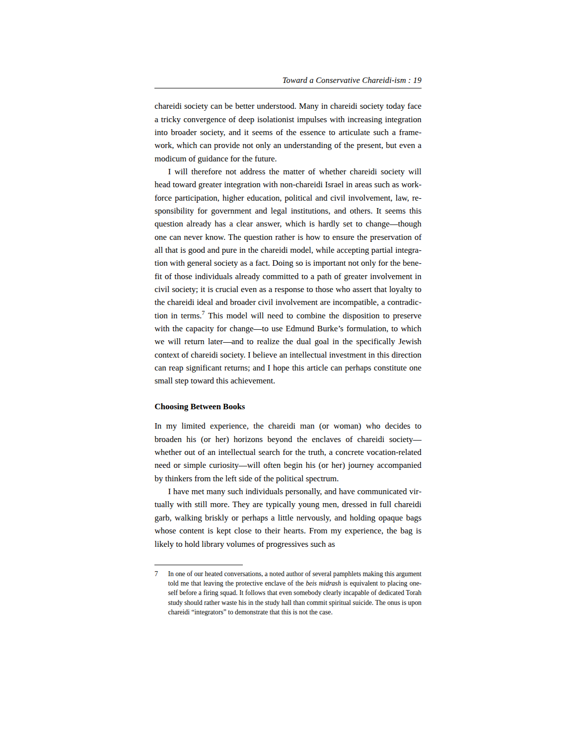Toward a Conservative Chareidi-ism : 19
chareidi society can be better understood. Many in chareidi society today face a tricky convergence of deep isolationist impulses with increasing integration into broader society, and it seems of the essence to articulate such a framework, which can provide not only an understanding of the present, but even a modicum of guidance for the future.
I will therefore not address the matter of whether chareidi society will head toward greater integration with non-chareidi Israel in areas such as workforce participation, higher education, political and civil involvement, law, responsibility for government and legal institutions, and others. It seems this question already has a clear answer, which is hardly set to change—though one can never know. The question rather is how to ensure the preservation of all that is good and pure in the chareidi model, while accepting partial integration with general society as a fact. Doing so is important not only for the benefit of those individuals already committed to a path of greater involvement in civil society; it is crucial even as a response to those who assert that loyalty to the chareidi ideal and broader civil involvement are incompatible, a contradiction in terms.7 This model will need to combine the disposition to preserve with the capacity for change—to use Edmund Burke’s formulation, to which we will return later—and to realize the dual goal in the specifically Jewish context of chareidi society. I believe an intellectual investment in this direction can reap significant returns; and I hope this article can perhaps constitute one small step toward this achievement.
Choosing Between Books
In my limited experience, the chareidi man (or woman) who decides to broaden his (or her) horizons beyond the enclaves of chareidi society—whether out of an intellectual search for the truth, a concrete vocation-related need or simple curiosity—will often begin his (or her) journey accompanied by thinkers from the left side of the political spectrum.
I have met many such individuals personally, and have communicated virtually with still more. They are typically young men, dressed in full chareidi garb, walking briskly or perhaps a little nervously, and holding opaque bags whose content is kept close to their hearts. From my experience, the bag is likely to hold library volumes of progressives such as
7
In one of our heated conversations, a noted author of several pamphlets making this argument told me that leaving the protective enclave of the beis midrash is equivalent to placing oneself before a firing squad. It follows that even somebody clearly incapable of dedicated Torah study should rather waste his in the study hall than commit spiritual suicide. The onus is upon chareidi “integrators” to demonstrate that this is not the case.